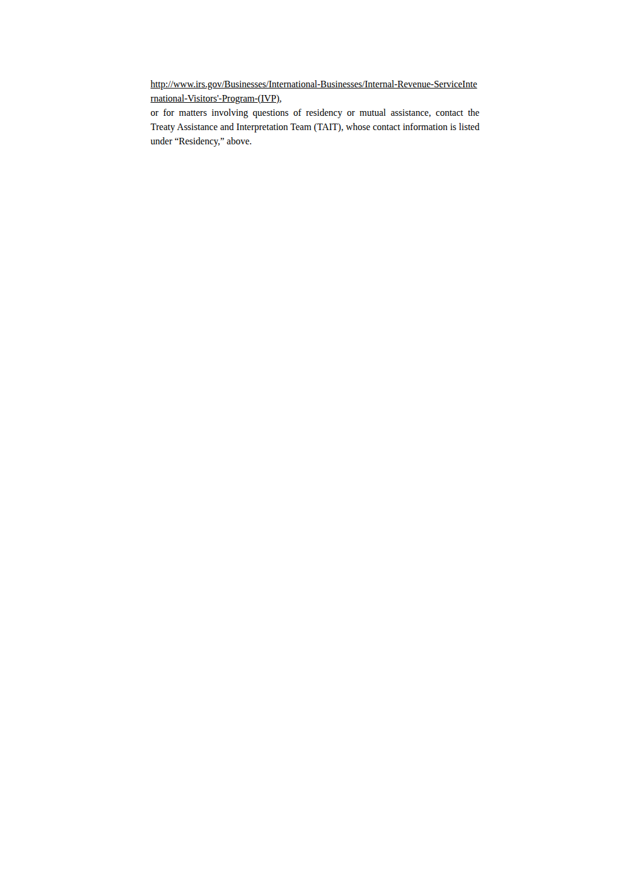http://www.irs.gov/Businesses/International-Businesses/Internal-Revenue-ServiceInternational-Visitors'-Program-(IVP),
or for matters involving questions of residency or mutual assistance, contact the Treaty Assistance and Interpretation Team (TAIT), whose contact information is listed under “Residency,” above.